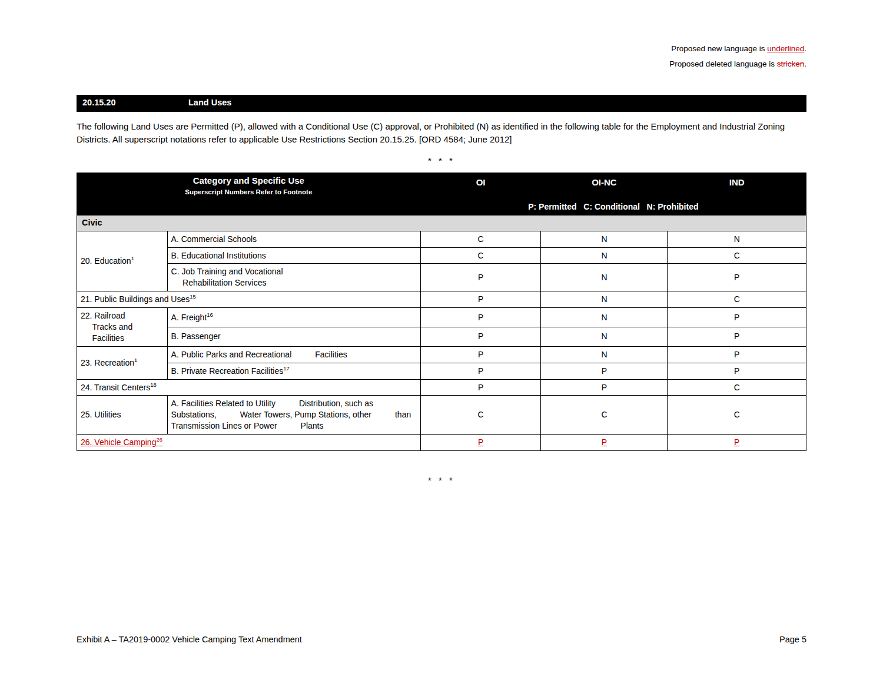Proposed new language is underlined.
Proposed deleted language is stricken.
20.15.20 Land Uses
The following Land Uses are Permitted (P), allowed with a Conditional Use (C) approval, or Prohibited (N) as identified in the following table for the Employment and Industrial Zoning Districts. All superscript notations refer to applicable Use Restrictions Section 20.15.25. [ORD 4584; June 2012]
* * *
| Category and Specific Use Superscript Numbers Refer to Footnote | OI | OI-NC | IND |
| --- | --- | --- | --- |
| | P: Permitted C: Conditional N: Prohibited |
| Civic |
| 20. Education 1 | A. Commercial Schools | C | N | N |
| B. Educational Institutions | C | N | C |
| C. Job Training and Vocational Rehabilitation Services | P | N | P |
| 21. Public Buildings and Uses 15 | P | N | C |
| 22. Railroad Tracks and Facilities | A. Freight 16 | P | N | P |
| B. Passenger | P | N | P |
| 23. Recreation 1 | A. Public Parks and Recreational Facilities | P | N | P |
| B. Private Recreation Facilities 17 | P | P | P |
| 24. Transit Centers 18 | P | P | C |
| 25. Utilities | A. Facilities Related to Utility Distribution, such as Substations, Water Towers, Pump Stations, other than Transmission Lines or Power Plants | C | C | C |
| 26. Vehicle Camping 26 | P | P | P |
* * *
Exhibit A – TA2019-0002 Vehicle Camping Text Amendment Page 5